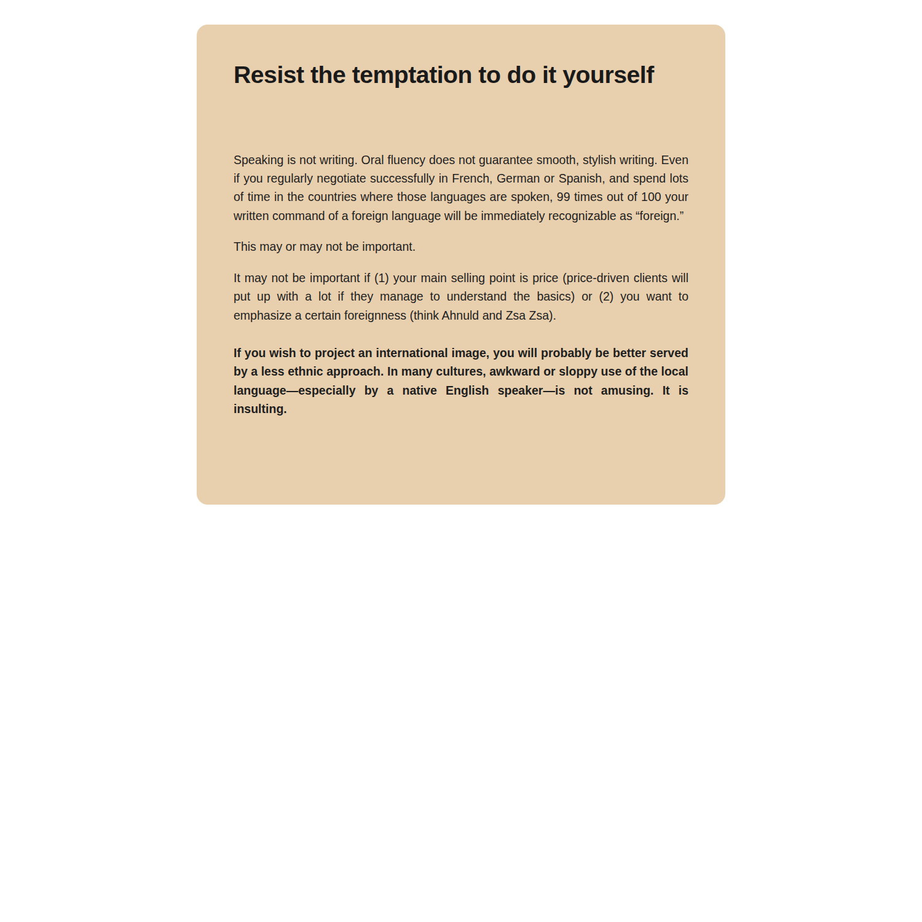Resist the temptation to do it yourself
Speaking is not writing. Oral fluency does not guarantee smooth, stylish writing. Even if you regularly negotiate successfully in French, German or Spanish, and spend lots of time in the countries where those languages are spoken, 99 times out of 100 your written command of a foreign language will be immediately recognizable as “foreign.”
This may or may not be important.
It may not be important if (1) your main selling point is price (price-driven clients will put up with a lot if they manage to understand the basics) or (2) you want to emphasize a certain foreignness (think Ahnuld and Zsa Zsa).
If you wish to project an international image, you will probably be better served by a less ethnic approach. In many cultures, awkward or sloppy use of the local language—especially by a native English speaker—is not amusing. It is insulting.